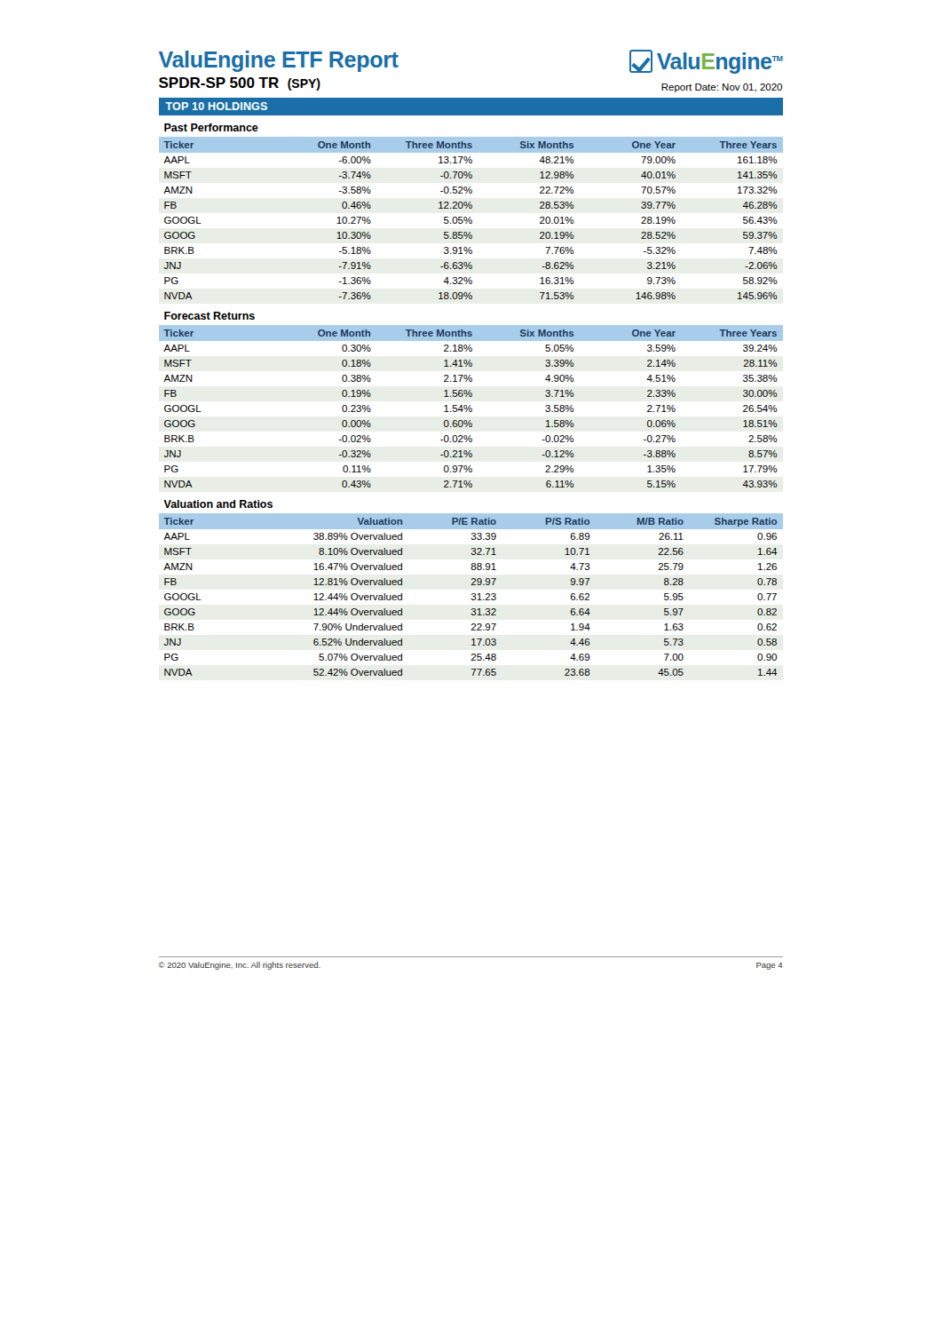ValuEngine ETF Report
SPDR-SP 500 TR (SPY)
ValuEngineTM
Report Date: Nov 01, 2020
TOP 10 HOLDINGS
Past Performance
| Ticker | One Month | Three Months | Six Months | One Year | Three Years |
| --- | --- | --- | --- | --- | --- |
| AAPL | -6.00% | 13.17% | 48.21% | 79.00% | 161.18% |
| MSFT | -3.74% | -0.70% | 12.98% | 40.01% | 141.35% |
| AMZN | -3.58% | -0.52% | 22.72% | 70.57% | 173.32% |
| FB | 0.46% | 12.20% | 28.53% | 39.77% | 46.28% |
| GOOGL | 10.27% | 5.05% | 20.01% | 28.19% | 56.43% |
| GOOG | 10.30% | 5.85% | 20.19% | 28.52% | 59.37% |
| BRK.B | -5.18% | 3.91% | 7.76% | -5.32% | 7.48% |
| JNJ | -7.91% | -6.63% | -8.62% | 3.21% | -2.06% |
| PG | -1.36% | 4.32% | 16.31% | 9.73% | 58.92% |
| NVDA | -7.36% | 18.09% | 71.53% | 146.98% | 145.96% |
Forecast Returns
| Ticker | One Month | Three Months | Six Months | One Year | Three Years |
| --- | --- | --- | --- | --- | --- |
| AAPL | 0.30% | 2.18% | 5.05% | 3.59% | 39.24% |
| MSFT | 0.18% | 1.41% | 3.39% | 2.14% | 28.11% |
| AMZN | 0.38% | 2.17% | 4.90% | 4.51% | 35.38% |
| FB | 0.19% | 1.56% | 3.71% | 2.33% | 30.00% |
| GOOGL | 0.23% | 1.54% | 3.58% | 2.71% | 26.54% |
| GOOG | 0.00% | 0.60% | 1.58% | 0.06% | 18.51% |
| BRK.B | -0.02% | -0.02% | -0.02% | -0.27% | 2.58% |
| JNJ | -0.32% | -0.21% | -0.12% | -3.88% | 8.57% |
| PG | 0.11% | 0.97% | 2.29% | 1.35% | 17.79% |
| NVDA | 0.43% | 2.71% | 6.11% | 5.15% | 43.93% |
Valuation and Ratios
| Ticker | Valuation | P/E Ratio | P/S Ratio | M/B Ratio | Sharpe Ratio |
| --- | --- | --- | --- | --- | --- |
| AAPL | 38.89% Overvalued | 33.39 | 6.89 | 26.11 | 0.96 |
| MSFT | 8.10% Overvalued | 32.71 | 10.71 | 22.56 | 1.64 |
| AMZN | 16.47% Overvalued | 88.91 | 4.73 | 25.79 | 1.26 |
| FB | 12.81% Overvalued | 29.97 | 9.97 | 8.28 | 0.78 |
| GOOGL | 12.44% Overvalued | 31.23 | 6.62 | 5.95 | 0.77 |
| GOOG | 12.44% Overvalued | 31.32 | 6.64 | 5.97 | 0.82 |
| BRK.B | 7.90% Undervalued | 22.97 | 1.94 | 1.63 | 0.62 |
| JNJ | 6.52% Undervalued | 17.03 | 4.46 | 5.73 | 0.58 |
| PG | 5.07% Overvalued | 25.48 | 4.69 | 7.00 | 0.90 |
| NVDA | 52.42% Overvalued | 77.65 | 23.68 | 45.05 | 1.44 |
© 2020 ValuEngine, Inc. All rights reserved. Page 4